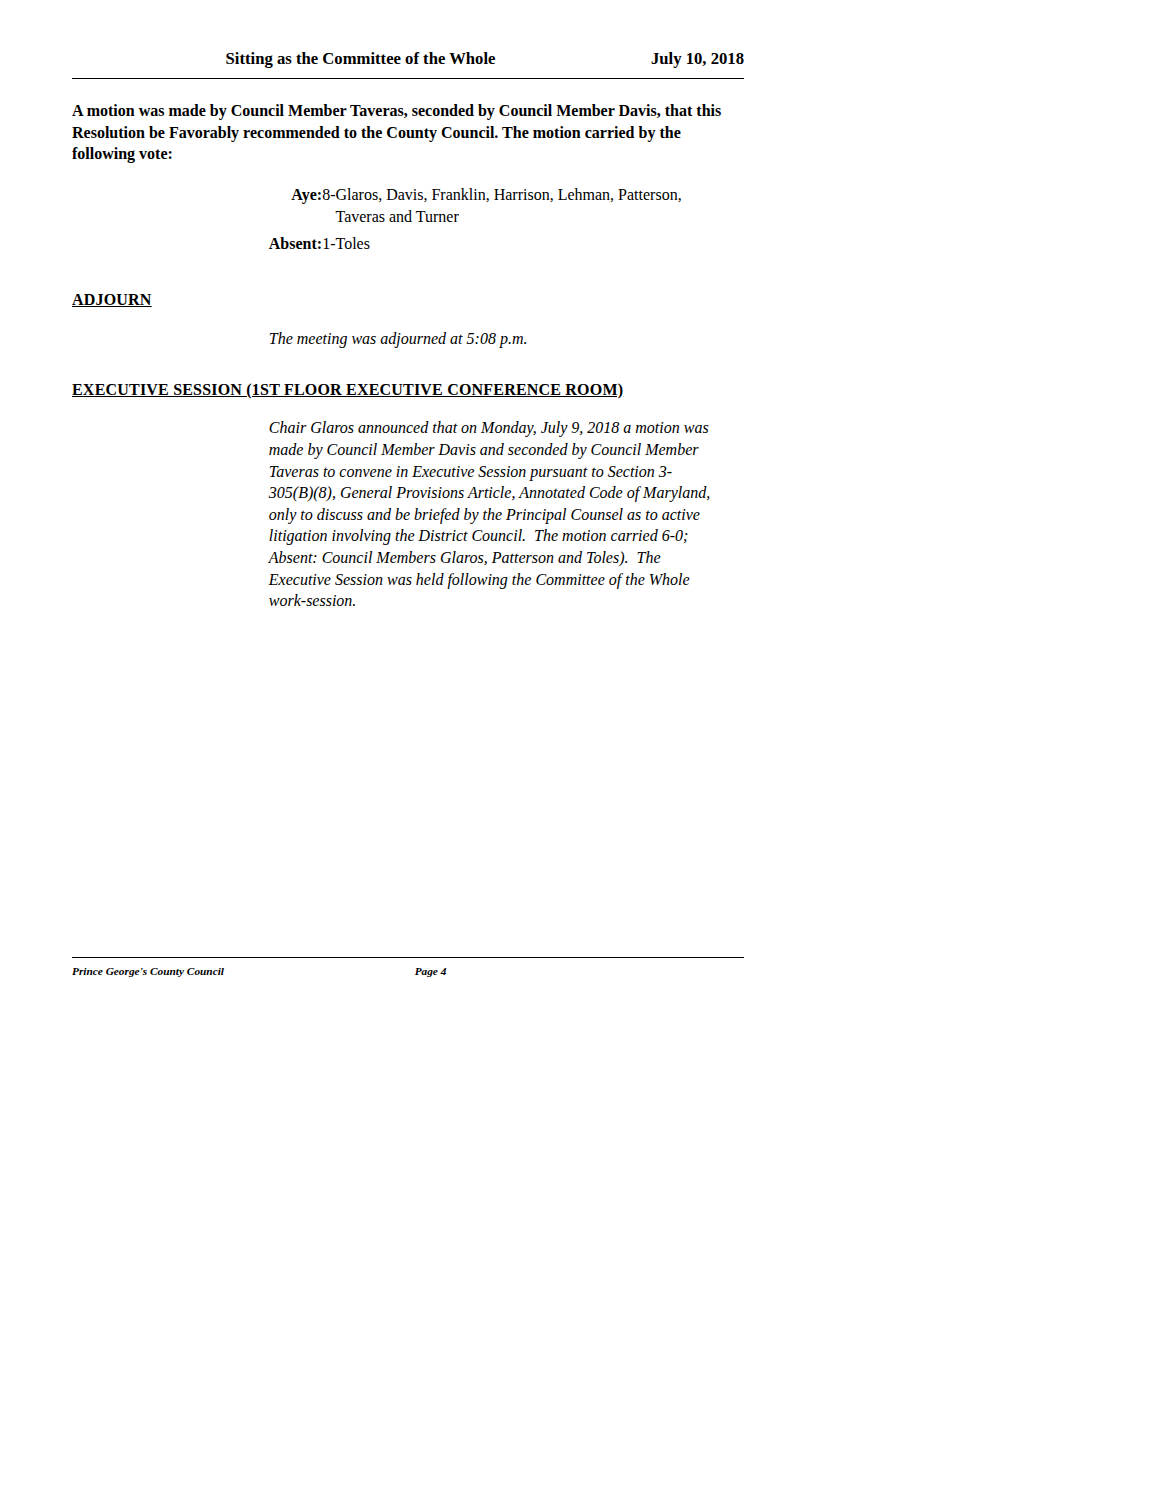Sitting as the Committee of the Whole July 10, 2018
A motion was made by Council Member Taveras, seconded by Council Member Davis, that this Resolution be Favorably recommended to the County Council. The motion carried by the following vote:
| Aye: | 8 | - | Glaros, Davis, Franklin, Harrison, Lehman, Patterson, Taveras and Turner |
| Absent: | 1 | - | Toles |
ADJOURN
The meeting was adjourned at 5:08 p.m.
EXECUTIVE SESSION (1ST FLOOR EXECUTIVE CONFERENCE ROOM)
Chair Glaros announced that on Monday, July 9, 2018 a motion was made by Council Member Davis and seconded by Council Member Taveras to convene in Executive Session pursuant to Section 3-305(B)(8), General Provisions Article, Annotated Code of Maryland, only to discuss and be briefed by the Principal Counsel as to active litigation involving the District Council. The motion carried 6-0; Absent: Council Members Glaros, Patterson and Toles). The Executive Session was held following the Committee of the Whole work-session.
Prince George's County Council Page 4